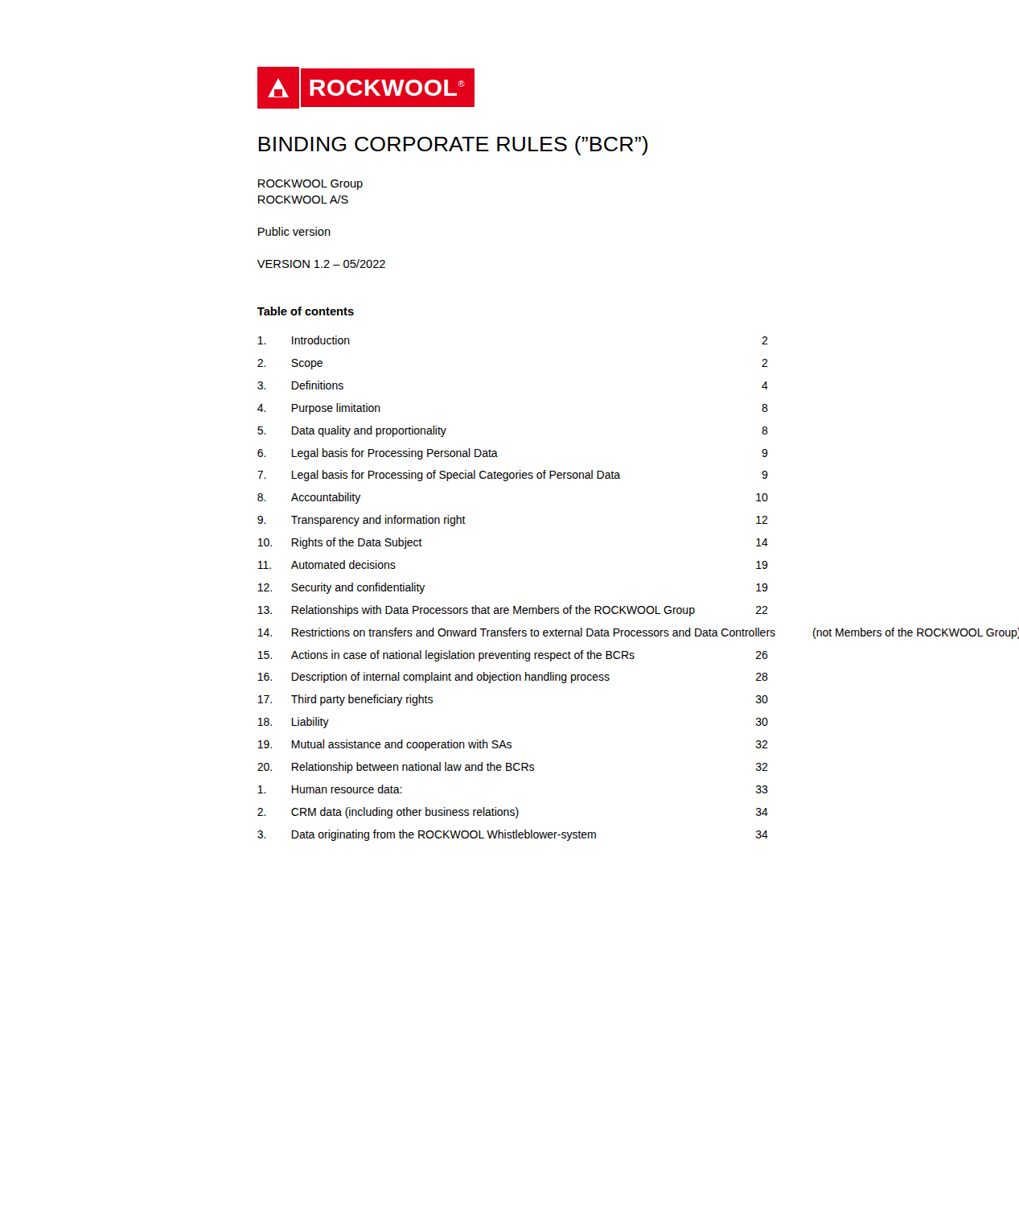ROCKWOOL®
BINDING CORPORATE RULES (”BCR”)
ROCKWOOL Group
ROCKWOOL A/S
Public version
VERSION 1.2 – 05/2022
Table of contents
1. Introduction 2
2. Scope 2
3. Definitions 4
4. Purpose limitation 8
5. Data quality and proportionality 8
6. Legal basis for Processing Personal Data 9
7. Legal basis for Processing of Special Categories of Personal Data 9
8. Accountability 10
9. Transparency and information right 12
10. Rights of the Data Subject 14
11. Automated decisions 19
12. Security and confidentiality 19
13. Relationships with Data Processors that are Members of the ROCKWOOL Group 22
14. Restrictions on transfers and Onward Transfers to external Data Processors and Data Controllers
(not Members of the ROCKWOOL Group) 24
15. Actions in case of national legislation preventing respect of the BCRs 26
16. Description of internal complaint and objection handling process 28
17. Third party beneficiary rights 30
18. Liability 30
19. Mutual assistance and cooperation with SAs 32
20. Relationship between national law and the BCRs 32
1. Human resource data: 33
2. CRM data (including other business relations) 34
3. Data originating from the ROCKWOOL Whistleblower-system 34